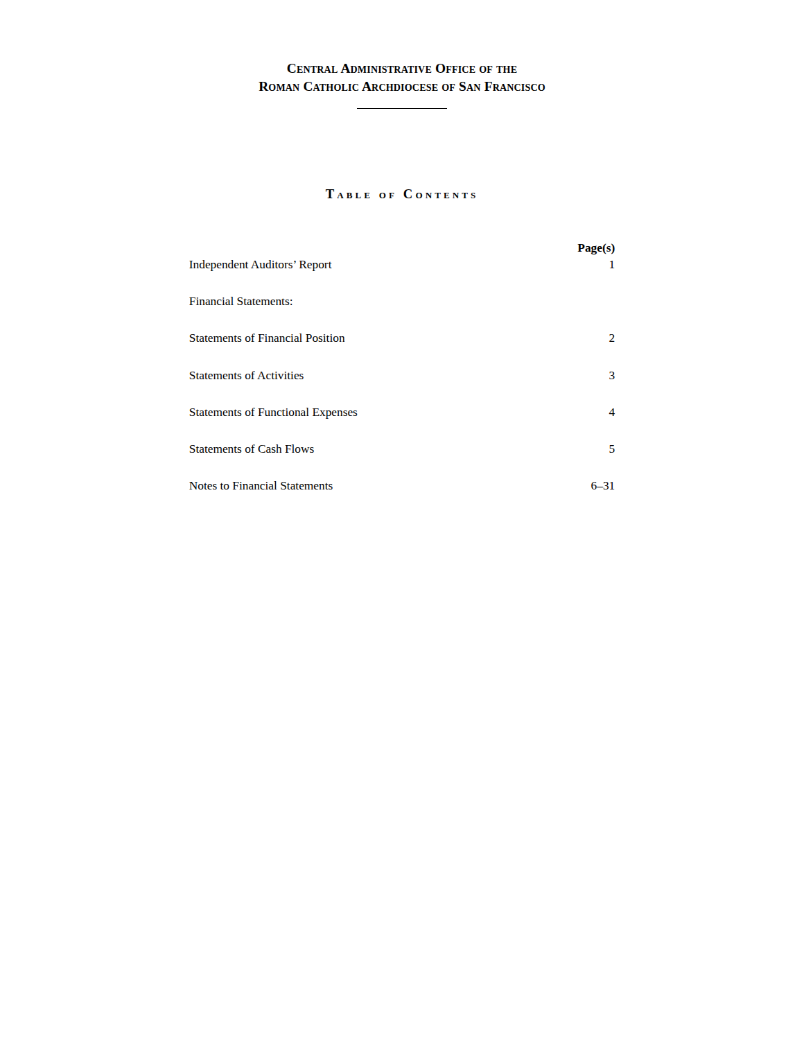Central Administrative Office of the
Roman Catholic Archdiocese of San Francisco
Table of Contents
| | Page(s) |
| Independent Auditors’ Report | 1 |
| Financial Statements: | |
| Statements of Financial Position | 2 |
| Statements of Activities | 3 |
| Statements of Functional Expenses | 4 |
| Statements of Cash Flows | 5 |
| Notes to Financial Statements | 6–31 |